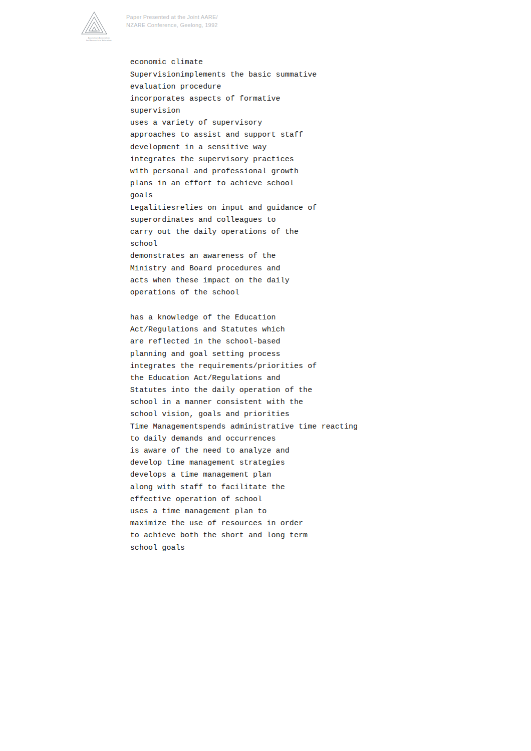Australian Association
for Research in Education
Paper Presented at the Joint AARE/
NZARE Conference, Geelong, 1992
economic climate Supervisionimplements the basic summative evaluation procedure incorporates aspects of formative supervision uses a variety of supervisory approaches to assist and support staff development in a sensitive way integrates the supervisory practices with personal and professional growth plans in an effort to achieve school goals Legalitiesrelies on input and guidance of superordinates and colleagues to carry out the daily operations of the school demonstrates an awareness of the Ministry and Board procedures and acts when these impact on the daily operations of the school
has a knowledge of the Education Act/Regulations and Statutes which are reflected in the school-based planning and goal setting process integrates the requirements/priorities of the Education Act/Regulations and Statutes into the daily operation of the school in a manner consistent with the school vision, goals and priorities Time Managementspends administrative time reacting to daily demands and occurrences is aware of the need to analyze and develop time management strategies develops a time management plan along with staff to facilitate the effective operation of school uses a time management plan to maximize the use of resources in order to achieve both the short and long term school goals